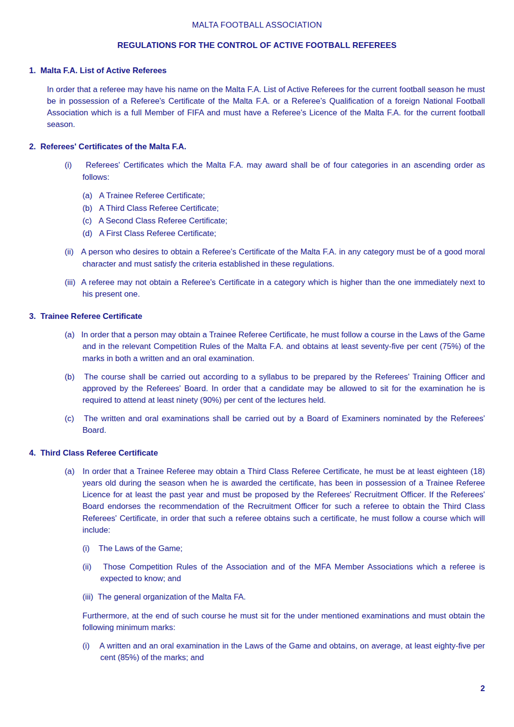MALTA FOOTBALL ASSOCIATION
REGULATIONS FOR THE CONTROL OF ACTIVE FOOTBALL REFEREES
1. Malta F.A. List of Active Referees
In order that a referee may have his name on the Malta F.A. List of Active Referees for the current football season he must be in possession of a Referee's Certificate of the Malta F.A. or a Referee's Qualification of a foreign National Football Association which is a full Member of FIFA and must have a Referee's Licence of the Malta F.A. for the current football season.
2. Referees' Certificates of the Malta F.A.
(i) Referees' Certificates which the Malta F.A. may award shall be of four categories in an ascending order as follows:
(a) A Trainee Referee Certificate;
(b) A Third Class Referee Certificate;
(c) A Second Class Referee Certificate;
(d) A First Class Referee Certificate;
(ii) A person who desires to obtain a Referee's Certificate of the Malta F.A. in any category must be of a good moral character and must satisfy the criteria established in these regulations.
(iii) A referee may not obtain a Referee's Certificate in a category which is higher than the one immediately next to his present one.
3. Trainee Referee Certificate
(a) In order that a person may obtain a Trainee Referee Certificate, he must follow a course in the Laws of the Game and in the relevant Competition Rules of the Malta F.A. and obtains at least seventy-five per cent (75%) of the marks in both a written and an oral examination.
(b) The course shall be carried out according to a syllabus to be prepared by the Referees' Training Officer and approved by the Referees' Board. In order that a candidate may be allowed to sit for the examination he is required to attend at least ninety (90%) per cent of the lectures held.
(c) The written and oral examinations shall be carried out by a Board of Examiners nominated by the Referees' Board.
4. Third Class Referee Certificate
(a) In order that a Trainee Referee may obtain a Third Class Referee Certificate, he must be at least eighteen (18) years old during the season when he is awarded the certificate, has been in possession of a Trainee Referee Licence for at least the past year and must be proposed by the Referees' Recruitment Officer. If the Referees' Board endorses the recommendation of the Recruitment Officer for such a referee to obtain the Third Class Referees' Certificate, in order that such a referee obtains such a certificate, he must follow a course which will include:
(i) The Laws of the Game;
(ii) Those Competition Rules of the Association and of the MFA Member Associations which a referee is expected to know; and
(iii) The general organization of the Malta FA.
Furthermore, at the end of such course he must sit for the under mentioned examinations and must obtain the following minimum marks:
(i) A written and an oral examination in the Laws of the Game and obtains, on average, at least eighty-five per cent (85%) of the marks; and
2